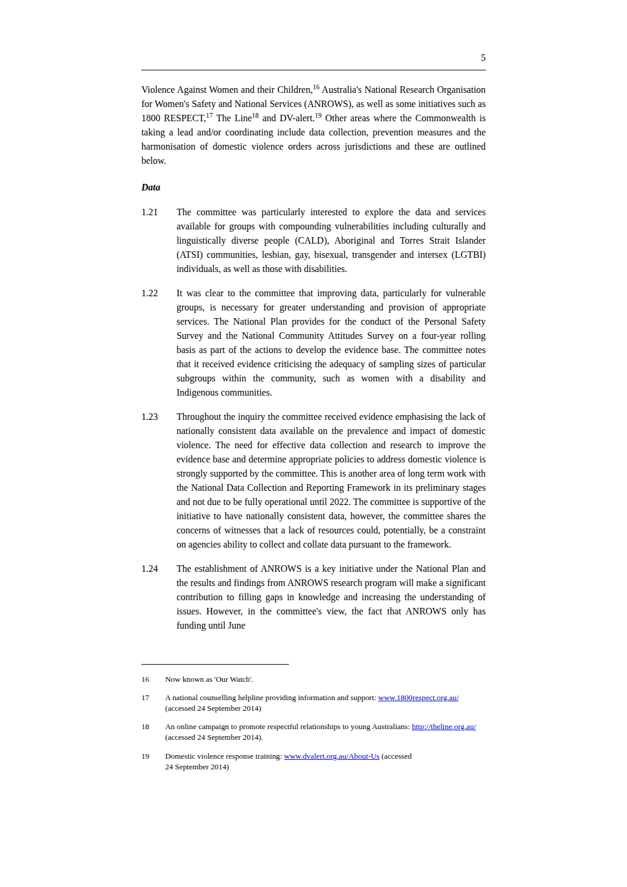5
Violence Against Women and their Children,16 Australia's National Research Organisation for Women's Safety and National Services (ANROWS), as well as some initiatives such as 1800 RESPECT,17 The Line18 and DV-alert.19 Other areas where the Commonwealth is taking a lead and/or coordinating include data collection, prevention measures and the harmonisation of domestic violence orders across jurisdictions and these are outlined below.
Data
1.21
The committee was particularly interested to explore the data and services available for groups with compounding vulnerabilities including culturally and linguistically diverse people (CALD), Aboriginal and Torres Strait Islander (ATSI) communities, lesbian, gay, bisexual, transgender and intersex (LGTBI) individuals, as well as those with disabilities.
1.22
It was clear to the committee that improving data, particularly for vulnerable groups, is necessary for greater understanding and provision of appropriate services. The National Plan provides for the conduct of the Personal Safety Survey and the National Community Attitudes Survey on a four-year rolling basis as part of the actions to develop the evidence base. The committee notes that it received evidence criticising the adequacy of sampling sizes of particular subgroups within the community, such as women with a disability and Indigenous communities.
1.23
Throughout the inquiry the committee received evidence emphasising the lack of nationally consistent data available on the prevalence and impact of domestic violence. The need for effective data collection and research to improve the evidence base and determine appropriate policies to address domestic violence is strongly supported by the committee. This is another area of long term work with the National Data Collection and Reporting Framework in its preliminary stages and not due to be fully operational until 2022. The committee is supportive of the initiative to have nationally consistent data, however, the committee shares the concerns of witnesses that a lack of resources could, potentially, be a constraint on agencies ability to collect and collate data pursuant to the framework.
1.24
The establishment of ANROWS is a key initiative under the National Plan and the results and findings from ANROWS research program will make a significant contribution to filling gaps in knowledge and increasing the understanding of issues. However, in the committee's view, the fact that ANROWS only has funding until June
16
Now known as 'Our Watch'.
17
A national counselling helpline providing information and support: www.1800respect.org.au/ (accessed 24 September 2014)
18
An online campaign to promote respectful relationships to young Australians: http://theline.org.au/ (accessed 24 September 2014).
19
Domestic violence response training: www.dvalert.org.au/About-Us (accessed
24 September 2014)